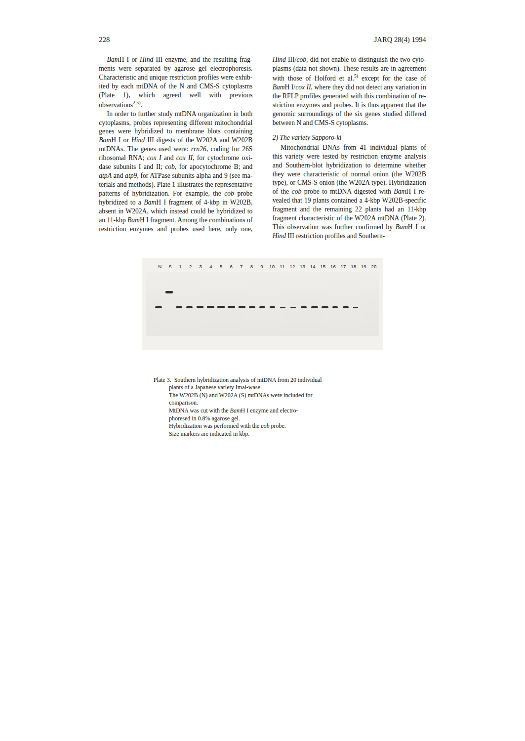228
JARQ 28(4) 1994
Bam H I or Hind III enzyme, and the resulting fragments were separated by agarose gel electrophoresis. Characteristic and unique restriction profiles were exhibited by each mtDNA of the N and CMS-S cytoplasms (Plate 1), which agreed well with previous observations2,5).
In order to further study mtDNA organization in both cytoplasms, probes representing different mitochondrial genes were hybridized to membrane blots containing Bam H I or Hind III digests of the W202A and W202B mtDNAs. The genes used were: rrn26, coding for 26S ribosomal RNA; cox I and cox II, for cytochrome oxidase subunits I and II; cob, for apocytochrome B; and atpA and atp9, for ATPase subunits alpha and 9 (see materials and methods). Plate 1 illustrates the representative patterns of hybridization. For example, the cob probe hybridized to a Bam H I fragment of 4-kbp in W202B, absent in W202A, which instead could be hybridized to an 11-kbp Bam H I fragment. Among the combinations of restriction enzymes and probes used here, only one, Hind III/cob, did not enable to distinguish the two cytoplasms (data not shown). These results are in agreement with those of Holford et al.5) except for the case of Bam H I/cox II, where they did not detect any variation in the RFLP profiles generated with this combination of restriction enzymes and probes. It is thus apparent that the genomic surroundings of the six genes studied differed between N and CMS-S cytoplasms.
2) The variety Sapporo-ki
Mitochondrial DNAs from 41 individual plants of this variety were tested by restriction enzyme analysis and Southern-blot hybridization to determine whether they were characteristic of normal onion (the W202B type), or CMS-S onion (the W202A type). Hybridization of the cob probe to mtDNA digested with Bam H I revealed that 19 plants contained a 4-kbp W202B-specific fragment and the remaining 22 plants had an 11-kbp fragment characteristic of the W202A mtDNA (Plate 2). This observation was further confirmed by Bam H I or Hind III restriction profiles and Southern-
NS 1234567891011121314151617181920
−9.4
−4.4
kbp
Plate 3. Southern hybridization analysis of mtDNA from 20 individual plants of a Japanese variety Imai-wase The W202B (N) and W202A (S) mtDNAs were included for comparison. MtDNA was cut with the Bam H I enzyme and electro- phoresed in 0.8% agarose gel. Hybridization was performed with the cob probe. Size markers are indicated in kbp.